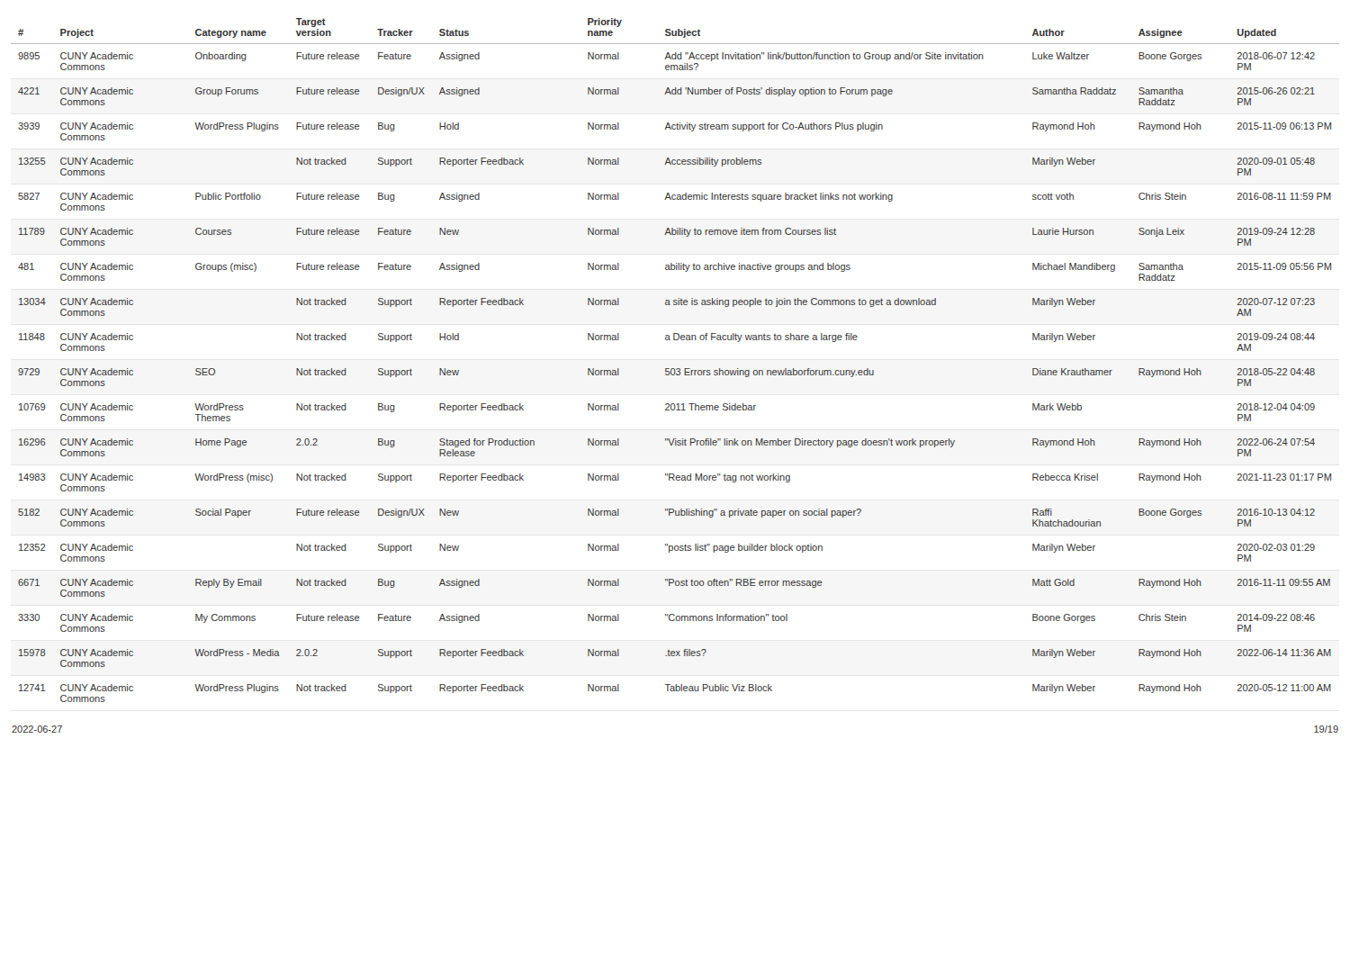| # | Project | Category name | Target version | Tracker | Status | Priority name | Subject | Author | Assignee | Updated |
| --- | --- | --- | --- | --- | --- | --- | --- | --- | --- | --- |
| 9895 | CUNY Academic Commons | Onboarding | Future release | Feature | Assigned | Normal | Add "Accept Invitation" link/button/function to Group and/or Site invitation emails? | Luke Waltzer | Boone Gorges | 2018-06-07 12:42 PM |
| 4221 | CUNY Academic Commons | Group Forums | Future release | Design/UX | Assigned | Normal | Add 'Number of Posts' display option to Forum page | Samantha Raddatz | Samantha Raddatz | 2015-06-26 02:21 PM |
| 3939 | CUNY Academic Commons | WordPress Plugins | Future release | Bug | Hold | Normal | Activity stream support for Co-Authors Plus plugin | Raymond Hoh | Raymond Hoh | 2015-11-09 06:13 PM |
| 13255 | CUNY Academic Commons | | Not tracked | Support | Reporter Feedback | Normal | Accessibility problems | Marilyn Weber | | 2020-09-01 05:48 PM |
| 5827 | CUNY Academic Commons | Public Portfolio | Future release | Bug | Assigned | Normal | Academic Interests square bracket links not working | scott voth | Chris Stein | 2016-08-11 11:59 PM |
| 11789 | CUNY Academic Commons | Courses | Future release | Feature | New | Normal | Ability to remove item from Courses list | Laurie Hurson | Sonja Leix | 2019-09-24 12:28 PM |
| 481 | CUNY Academic Commons | Groups (misc) | Future release | Feature | Assigned | Normal | ability to archive inactive groups and blogs | Michael Mandiberg | Samantha Raddatz | 2015-11-09 05:56 PM |
| 13034 | CUNY Academic Commons | | Not tracked | Support | Reporter Feedback | Normal | a site is asking people to join the Commons to get a download | Marilyn Weber | | 2020-07-12 07:23 AM |
| 11848 | CUNY Academic Commons | | Not tracked | Support | Hold | Normal | a Dean of Faculty wants to share a large file | Marilyn Weber | | 2019-09-24 08:44 AM |
| 9729 | CUNY Academic Commons | SEO | Not tracked | Support | New | Normal | 503 Errors showing on newlaborforum.cuny.edu | Diane Krauthamer | Raymond Hoh | 2018-05-22 04:48 PM |
| 10769 | CUNY Academic Commons | WordPress Themes | Not tracked | Bug | Reporter Feedback | Normal | 2011 Theme Sidebar | Mark Webb | | 2018-12-04 04:09 PM |
| 16296 | CUNY Academic Commons | Home Page | 2.0.2 | Bug | Staged for Production Release | Normal | "Visit Profile" link on Member Directory page doesn't work properly | Raymond Hoh | Raymond Hoh | 2022-06-24 07:54 PM |
| 14983 | CUNY Academic Commons | WordPress (misc) | Not tracked | Support | Reporter Feedback | Normal | "Read More" tag not working | Rebecca Krisel | Raymond Hoh | 2021-11-23 01:17 PM |
| 5182 | CUNY Academic Commons | Social Paper | Future release | Design/UX | New | Normal | "Publishing" a private paper on social paper? | Raffi Khatchadourian | Boone Gorges | 2016-10-13 04:12 PM |
| 12352 | CUNY Academic Commons | | Not tracked | Support | New | Normal | "posts list" page builder block option | Marilyn Weber | | 2020-02-03 01:29 PM |
| 6671 | CUNY Academic Commons | Reply By Email | Not tracked | Bug | Assigned | Normal | "Post too often" RBE error message | Matt Gold | Raymond Hoh | 2016-11-11 09:55 AM |
| 3330 | CUNY Academic Commons | My Commons | Future release | Feature | Assigned | Normal | "Commons Information" tool | Boone Gorges | Chris Stein | 2014-09-22 08:46 PM |
| 15978 | CUNY Academic Commons | WordPress - Media | 2.0.2 | Support | Reporter Feedback | Normal | .tex files? | Marilyn Weber | Raymond Hoh | 2022-06-14 11:36 AM |
| 12741 | CUNY Academic Commons | WordPress Plugins | Not tracked | Support | Reporter Feedback | Normal | Tableau Public Viz Block | Marilyn Weber | Raymond Hoh | 2020-05-12 11:00 AM |
| 2022-06-27 | 19/19 |